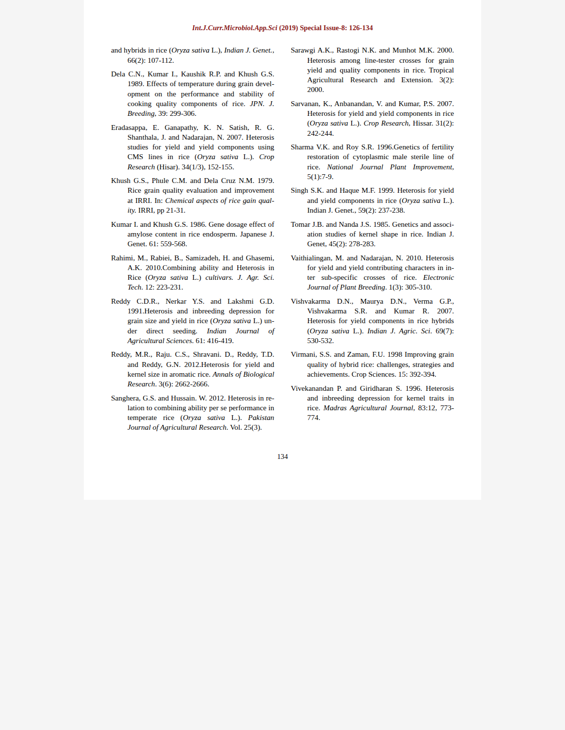Int.J.Curr.Microbiol.App.Sci (2019) Special Issue-8: 126-134
and hybrids in rice (Oryza sativa L.), Indian J. Genet., 66(2): 107-112.
Dela C.N., Kumar I., Kaushik R.P. and Khush G.S. 1989. Effects of temperature during grain development on the performance and stability of cooking quality components of rice. JPN. J. Breeding, 39: 299-306.
Eradasappa, E. Ganapathy, K. N. Satish, R. G. Shanthala, J. and Nadarajan, N. 2007. Heterosis studies for yield and yield components using CMS lines in rice (Oryza sativa L.). Crop Research (Hisar). 34(1/3), 152-155.
Khush G.S., Phule C.M. and Dela Cruz N.M. 1979. Rice grain quality evaluation and improvement at IRRI. In: Chemical aspects of rice gain quality. IRRI, pp 21-31.
Kumar I. and Khush G.S. 1986. Gene dosage effect of amylose content in rice endosperm. Japanese J. Genet. 61: 559-568.
Rahimi, M., Rabiei, B., Samizadeh, H. and Ghasemi, A.K. 2010.Combining ability and Heterosis in Rice (Oryza sativa L.) cultivars. J. Agr. Sci. Tech. 12: 223-231.
Reddy C.D.R., Nerkar Y.S. and Lakshmi G.D. 1991.Heterosis and inbreeding depression for grain size and yield in rice (Oryza sativa L.) under direct seeding. Indian Journal of Agricultural Sciences. 61: 416-419.
Reddy, M.R., Raju. C.S., Shravani. D., Reddy, T.D. and Reddy, G.N. 2012.Heterosis for yield and kernel size in aromatic rice. Annals of Biological Research. 3(6): 2662-2666.
Sanghera, G.S. and Hussain. W. 2012. Heterosis in relation to combining ability per se performance in temperate rice (Oryza sativa L.). Pakistan Journal of Agricultural Research. Vol. 25(3).
Sarawgi A.K., Rastogi N.K. and Munhot M.K. 2000. Heterosis among line-tester crosses for grain yield and quality components in rice. Tropical Agricultural Research and Extension. 3(2): 2000.
Sarvanan, K., Anbanandan, V. and Kumar, P.S. 2007. Heterosis for yield and yield components in rice (Oryza sativa L.). Crop Research, Hissar. 31(2): 242-244.
Sharma V.K. and Roy S.R. 1996.Genetics of fertility restoration of cytoplasmic male sterile line of rice. National Journal Plant Improvement, 5(1):7-9.
Singh S.K. and Haque M.F. 1999. Heterosis for yield and yield components in rice (Oryza sativa L.). Indian J. Genet., 59(2): 237-238.
Tomar J.B. and Nanda J.S. 1985. Genetics and association studies of kernel shape in rice. Indian J. Genet, 45(2): 278-283.
Vaithialingan, M. and Nadarajan, N. 2010. Heterosis for yield and yield contributing characters in inter sub-specific crosses of rice. Electronic Journal of Plant Breeding. 1(3): 305-310.
Vishvakarma D.N., Maurya D.N., Verma G.P., Vishvakarma S.R. and Kumar R. 2007. Heterosis for yield components in rice hybrids (Oryza sativa L.). Indian J. Agric. Sci. 69(7): 530-532.
Virmani, S.S. and Zaman, F.U. 1998 Improving grain quality of hybrid rice: challenges, strategies and achievements. Crop Sciences. 15: 392-394.
Vivekanandan P. and Giridharan S. 1996. Heterosis and inbreeding depression for kernel traits in rice. Madras Agricultural Journal, 83:12, 773-774.
134